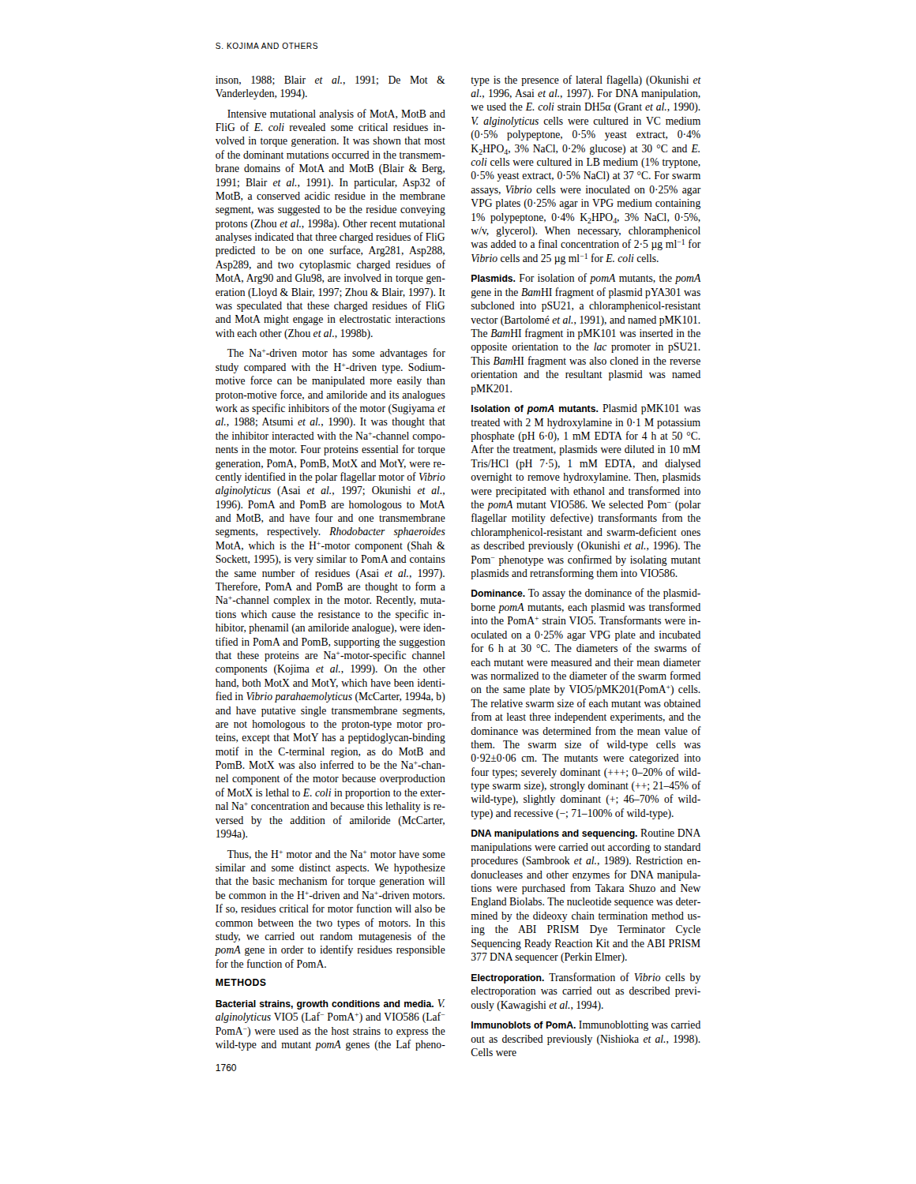S. Kojima and others
inson, 1988; Blair et al., 1991; De Mot & Vanderleyden, 1994).
Intensive mutational analysis of MotA, MotB and FliG of E. coli revealed some critical residues involved in torque generation. It was shown that most of the dominant mutations occurred in the transmembrane domains of MotA and MotB (Blair & Berg, 1991; Blair et al., 1991). In particular, Asp32 of MotB, a conserved acidic residue in the membrane segment, was suggested to be the residue conveying protons (Zhou et al., 1998a). Other recent mutational analyses indicated that three charged residues of FliG predicted to be on one surface, Arg281, Asp288, Asp289, and two cytoplasmic charged residues of MotA, Arg90 and Glu98, are involved in torque generation (Lloyd & Blair, 1997; Zhou & Blair, 1997). It was speculated that these charged residues of FliG and MotA might engage in electrostatic interactions with each other (Zhou et al., 1998b).
The Na+-driven motor has some advantages for study compared with the H+-driven type. Sodium-motive force can be manipulated more easily than proton-motive force, and amiloride and its analogues work as specific inhibitors of the motor (Sugiyama et al., 1988; Atsumi et al., 1990). It was thought that the inhibitor interacted with the Na+-channel components in the motor. Four proteins essential for torque generation, PomA, PomB, MotX and MotY, were recently identified in the polar flagellar motor of Vibrio alginolyticus (Asai et al., 1997; Okunishi et al., 1996). PomA and PomB are homologous to MotA and MotB, and have four and one transmembrane segments, respectively. Rhodobacter sphaeroides MotA, which is the H+-motor component (Shah & Sockett, 1995), is very similar to PomA and contains the same number of residues (Asai et al., 1997). Therefore, PomA and PomB are thought to form a Na+-channel complex in the motor. Recently, mutations which cause the resistance to the specific inhibitor, phenamil (an amiloride analogue), were identified in PomA and PomB, supporting the suggestion that these proteins are Na+-motor-specific channel components (Kojima et al., 1999). On the other hand, both MotX and MotY, which have been identified in Vibrio parahaemolyticus (McCarter, 1994a, b) and have putative single transmembrane segments, are not homologous to the proton-type motor proteins, except that MotY has a peptidoglycan-binding motif in the C-terminal region, as do MotB and PomB. MotX was also inferred to be the Na+-channel component of the motor because overproduction of MotX is lethal to E. coli in proportion to the external Na+ concentration and because this lethality is reversed by the addition of amiloride (McCarter, 1994a).
Thus, the H+ motor and the Na+ motor have some similar and some distinct aspects. We hypothesize that the basic mechanism for torque generation will be common in the H+-driven and Na+-driven motors. If so, residues critical for motor function will also be common between the two types of motors. In this study, we carried out random mutagenesis of the pomA gene in order to identify residues responsible for the function of PomA.
Methods
Bacterial strains, growth conditions and media. V. alginolyticus VIO5 (Laf− PomA+) and VIO586 (Laf− PomA−) were used as the host strains to express the wild-type and mutant pomA genes (the Laf phenotype is the presence of lateral flagella) (Okunishi et al., 1996, Asai et al., 1997). For DNA manipulation, we used the E. coli strain DH5α (Grant et al., 1990). V. alginolyticus cells were cultured in VC medium (0·5% polypeptone, 0·5% yeast extract, 0·4% K2HPO4, 3% NaCl, 0·2% glucose) at 30 °C and E. coli cells were cultured in LB medium (1% tryptone, 0·5% yeast extract, 0·5% NaCl) at 37 °C. For swarm assays, Vibrio cells were inoculated on 0·25% agar VPG plates (0·25% agar in VPG medium containing 1% polypeptone, 0·4% K2HPO4, 3% NaCl, 0·5%, w/v, glycerol). When necessary, chloramphenicol was added to a final concentration of 2·5 µg ml−1 for Vibrio cells and 25 µg ml−1 for E. coli cells.
Plasmids. For isolation of pomA mutants, the pomA gene in the Bam HI fragment of plasmid pYA301 was subcloned into pSU21, a chloramphenicol-resistant vector (Bartolomé et al., 1991), and named pMK101. The Bam HI fragment in pMK101 was inserted in the opposite orientation to the lac promoter in pSU21. This Bam HI fragment was also cloned in the reverse orientation and the resultant plasmid was named pMK201.
Isolation of pomA mutants. Plasmid pMK101 was treated with 2 M hydroxylamine in 0·1 M potassium phosphate (pH 6·0), 1 mM EDTA for 4 h at 50 °C. After the treatment, plasmids were diluted in 10 mM Tris/HCl (pH 7·5), 1 mM EDTA, and dialysed overnight to remove hydroxylamine. Then, plasmids were precipitated with ethanol and transformed into the pomA mutant VIO586. We selected Pom− (polar flagellar motility defective) transformants from the chloramphenicol-resistant and swarm-deficient ones as described previously (Okunishi et al., 1996). The Pom− phenotype was confirmed by isolating mutant plasmids and retransforming them into VIO586.
Dominance. To assay the dominance of the plasmid-borne pomA mutants, each plasmid was transformed into the PomA+ strain VIO5. Transformants were inoculated on a 0·25% agar VPG plate and incubated for 6 h at 30 °C. The diameters of the swarms of each mutant were measured and their mean diameter was normalized to the diameter of the swarm formed on the same plate by VIO5/pMK201(PomA+) cells. The relative swarm size of each mutant was obtained from at least three independent experiments, and the dominance was determined from the mean value of them. The swarm size of wild-type cells was 0·92±0·06 cm. The mutants were categorized into four types; severely dominant (+++; 0–20% of wild-type swarm size), strongly dominant (++; 21–45% of wild-type), slightly dominant (+; 46–70% of wild-type) and recessive (−; 71–100% of wild-type).
DNA manipulations and sequencing. Routine DNA manipulations were carried out according to standard procedures (Sambrook et al., 1989). Restriction endonucleases and other enzymes for DNA manipulations were purchased from Takara Shuzo and New England Biolabs. The nucleotide sequence was determined by the dideoxy chain termination method using the ABI PRISM Dye Terminator Cycle Sequencing Ready Reaction Kit and the ABI PRISM 377 DNA sequencer (Perkin Elmer).
Electroporation. Transformation of Vibrio cells by electroporation was carried out as described previously (Kawagishi et al., 1994).
Immunoblots of PomA. Immunoblotting was carried out as described previously (Nishioka et al., 1998). Cells were
1760